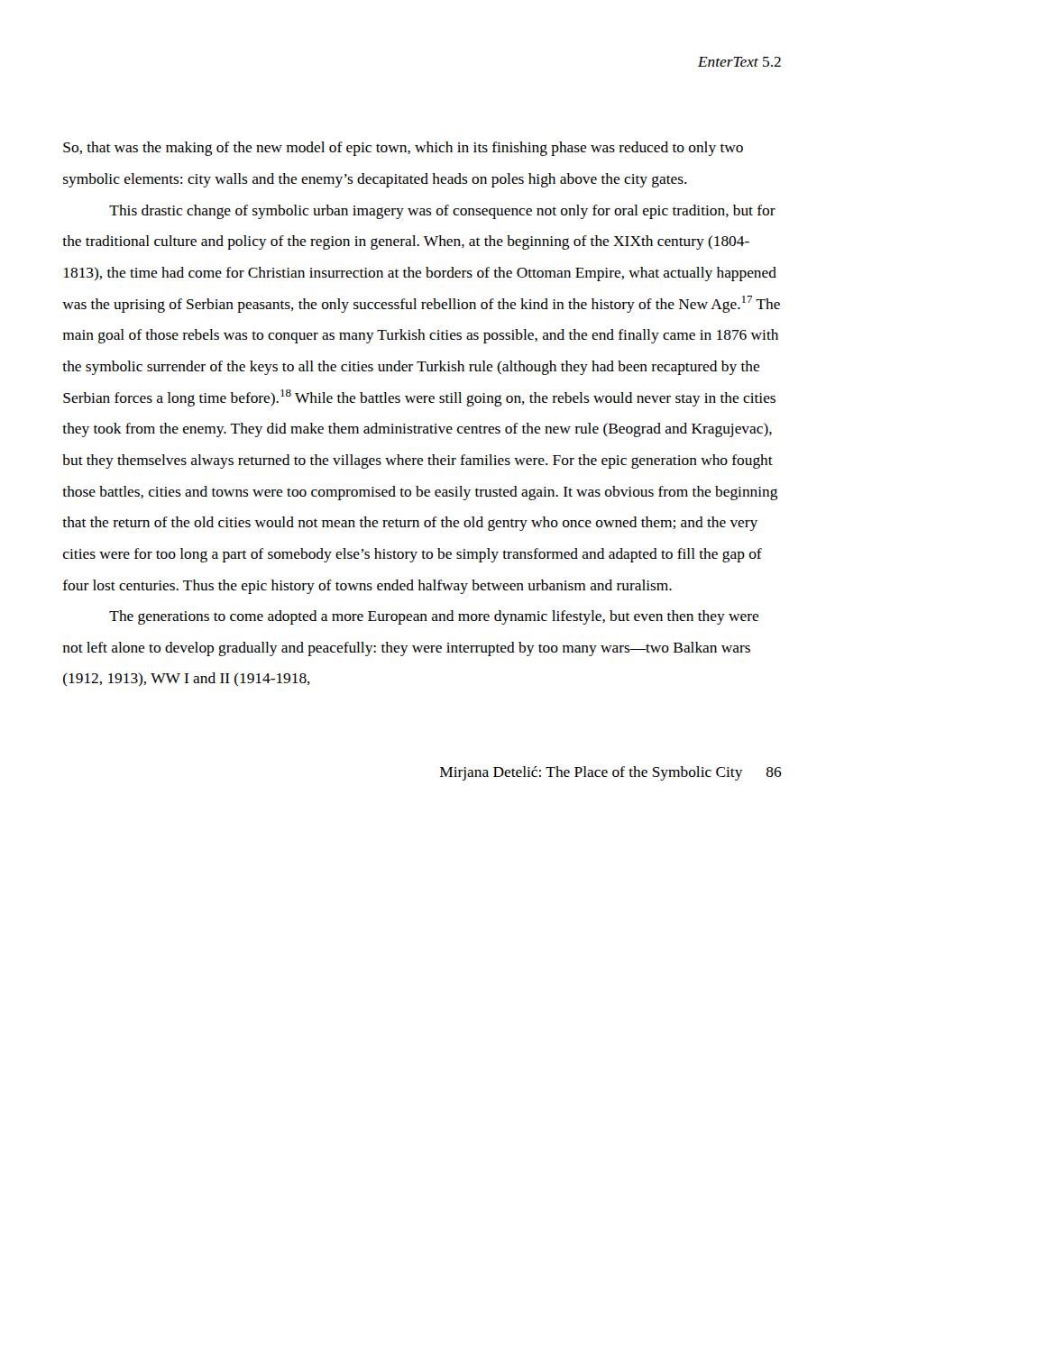EnterText 5.2
So, that was the making of the new model of epic town, which in its finishing phase was reduced to only two symbolic elements: city walls and the enemy’s decapitated heads on poles high above the city gates.
This drastic change of symbolic urban imagery was of consequence not only for oral epic tradition, but for the traditional culture and policy of the region in general. When, at the beginning of the XIXth century (1804-1813), the time had come for Christian insurrection at the borders of the Ottoman Empire, what actually happened was the uprising of Serbian peasants, the only successful rebellion of the kind in the history of the New Age.17 The main goal of those rebels was to conquer as many Turkish cities as possible, and the end finally came in 1876 with the symbolic surrender of the keys to all the cities under Turkish rule (although they had been recaptured by the Serbian forces a long time before).18 While the battles were still going on, the rebels would never stay in the cities they took from the enemy. They did make them administrative centres of the new rule (Beograd and Kragujevac), but they themselves always returned to the villages where their families were. For the epic generation who fought those battles, cities and towns were too compromised to be easily trusted again. It was obvious from the beginning that the return of the old cities would not mean the return of the old gentry who once owned them; and the very cities were for too long a part of somebody else’s history to be simply transformed and adapted to fill the gap of four lost centuries. Thus the epic history of towns ended halfway between urbanism and ruralism.
The generations to come adopted a more European and more dynamic lifestyle, but even then they were not left alone to develop gradually and peacefully: they were interrupted by too many wars—two Balkan wars (1912, 1913), WW I and II (1914-1918,
Mirjana Detelić: The Place of the Symbolic City86